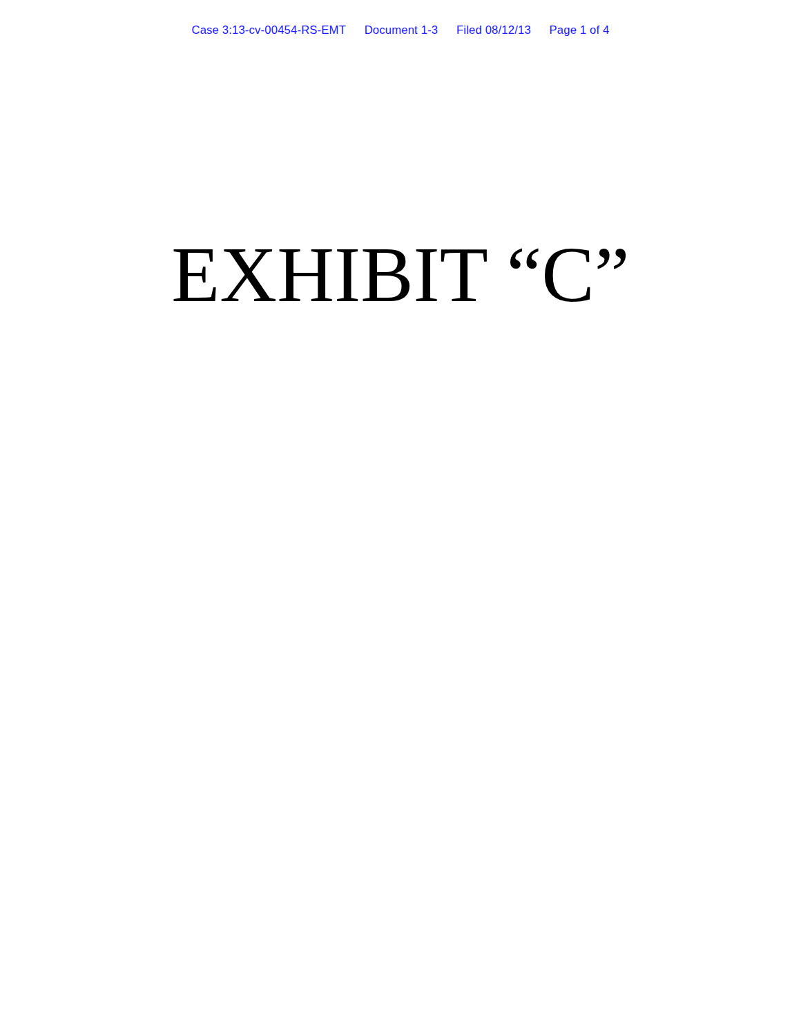Case 3:13-cv-00454-RS-EMT Document 1-3 Filed 08/12/13 Page 1 of 4
EXHIBIT “C”